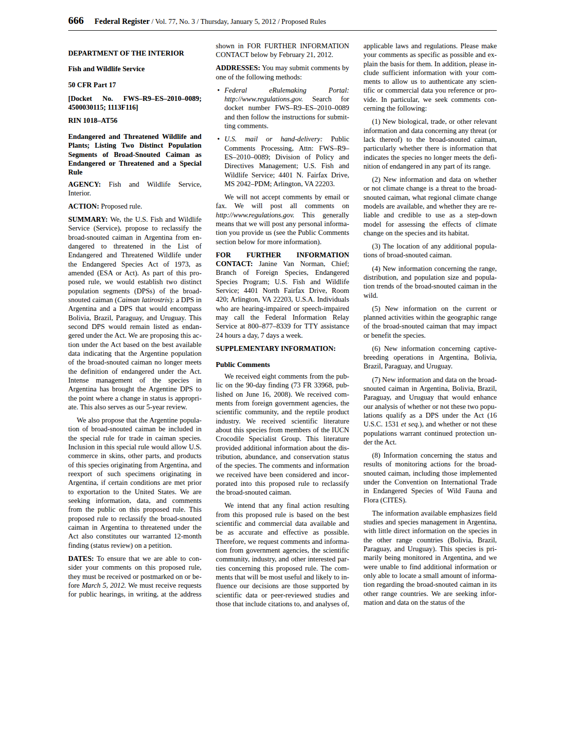666 Federal Register / Vol. 77, No. 3 / Thursday, January 5, 2012 / Proposed Rules
DEPARTMENT OF THE INTERIOR
Fish and Wildlife Service
50 CFR Part 17
[Docket No. FWS–R9–ES–2010–0089; 4500030115; 1113F116]
RIN 1018–AT56
Endangered and Threatened Wildlife and Plants; Listing Two Distinct Population Segments of Broad-Snouted Caiman as Endangered or Threatened and a Special Rule
AGENCY: Fish and Wildlife Service, Interior.
ACTION: Proposed rule.
SUMMARY: We, the U.S. Fish and Wildlife Service (Service), propose to reclassify the broad-snouted caiman in Argentina from endangered to threatened in the List of Endangered and Threatened Wildlife under the Endangered Species Act of 1973, as amended (ESA or Act). As part of this proposed rule, we would establish two distinct population segments (DPSs) of the broad-snouted caiman (Caiman latirostris): a DPS in Argentina and a DPS that would encompass Bolivia, Brazil, Paraguay, and Uruguay. This second DPS would remain listed as endangered under the Act. We are proposing this action under the Act based on the best available data indicating that the Argentine population of the broad-snouted caiman no longer meets the definition of endangered under the Act. Intense management of the species in Argentina has brought the Argentine DPS to the point where a change in status is appropriate. This also serves as our 5-year review.
We also propose that the Argentine population of broad-snouted caiman be included in the special rule for trade in caiman species. Inclusion in this special rule would allow U.S. commerce in skins, other parts, and products of this species originating from Argentina, and reexport of such specimens originating in Argentina, if certain conditions are met prior to exportation to the United States. We are seeking information, data, and comments from the public on this proposed rule. This proposed rule to reclassify the broad-snouted caiman in Argentina to threatened under the Act also constitutes our warranted 12-month finding (status review) on a petition.
DATES: To ensure that we are able to consider your comments on this proposed rule, they must be received or postmarked on or before March 5, 2012. We must receive requests for public hearings, in writing, at the address shown in FOR FURTHER INFORMATION CONTACT below by February 21, 2012.
ADDRESSES: You may submit comments by one of the following methods:
Federal eRulemaking Portal: http://www.regulations.gov. Search for docket number FWS–R9–ES–2010–0089 and then follow the instructions for submitting comments.
U.S. mail or hand-delivery: Public Comments Processing, Attn: FWS–R9–ES–2010–0089; Division of Policy and Directives Management; U.S. Fish and Wildlife Service; 4401 N. Fairfax Drive, MS 2042–PDM; Arlington, VA 22203.
We will not accept comments by email or fax. We will post all comments on http://www.regulations.gov. This generally means that we will post any personal information you provide us (see the Public Comments section below for more information).
FOR FURTHER INFORMATION CONTACT: Janine Van Norman, Chief; Branch of Foreign Species, Endangered Species Program; U.S. Fish and Wildlife Service; 4401 North Fairfax Drive, Room 420; Arlington, VA 22203, U.S.A. Individuals who are hearing-impaired or speech-impaired may call the Federal Information Relay Service at 800–877–8339 for TTY assistance 24 hours a day, 7 days a week.
SUPPLEMENTARY INFORMATION:
Public Comments
We received eight comments from the public on the 90-day finding (73 FR 33968, published on June 16, 2008). We received comments from foreign government agencies, the scientific community, and the reptile product industry. We received scientific literature about this species from members of the IUCN Crocodile Specialist Group. This literature provided additional information about the distribution, abundance, and conservation status of the species. The comments and information we received have been considered and incorporated into this proposed rule to reclassify the broad-snouted caiman.
We intend that any final action resulting from this proposed rule is based on the best scientific and commercial data available and be as accurate and effective as possible. Therefore, we request comments and information from government agencies, the scientific community, industry, and other interested parties concerning this proposed rule. The comments that will be most useful and likely to influence our decisions are those supported by scientific data or peer-reviewed studies and those that include citations to, and analyses of, applicable laws and regulations. Please make your comments as specific as possible and explain the basis for them. In addition, please include sufficient information with your comments to allow us to authenticate any scientific or commercial data you reference or provide. In particular, we seek comments concerning the following:
(1) New biological, trade, or other relevant information and data concerning any threat (or lack thereof) to the broad-snouted caiman, particularly whether there is information that indicates the species no longer meets the definition of endangered in any part of its range.
(2) New information and data on whether or not climate change is a threat to the broad-snouted caiman, what regional climate change models are available, and whether they are reliable and credible to use as a step-down model for assessing the effects of climate change on the species and its habitat.
(3) The location of any additional populations of broad-snouted caiman.
(4) New information concerning the range, distribution, and population size and population trends of the broad-snouted caiman in the wild.
(5) New information on the current or planned activities within the geographic range of the broad-snouted caiman that may impact or benefit the species.
(6) New information concerning captive-breeding operations in Argentina, Bolivia, Brazil, Paraguay, and Uruguay.
(7) New information and data on the broad-snouted caiman in Argentina, Bolivia, Brazil, Paraguay, and Uruguay that would enhance our analysis of whether or not these two populations qualify as a DPS under the Act (16 U.S.C. 1531 et seq.), and whether or not these populations warrant continued protection under the Act.
(8) Information concerning the status and results of monitoring actions for the broad-snouted caiman, including those implemented under the Convention on International Trade in Endangered Species of Wild Fauna and Flora (CITES).
The information available emphasizes field studies and species management in Argentina, with little direct information on the species in the other range countries (Bolivia, Brazil, Paraguay, and Uruguay). This species is primarily being monitored in Argentina, and we were unable to find additional information or only able to locate a small amount of information regarding the broad-snouted caiman in its other range countries. We are seeking information and data on the status of the